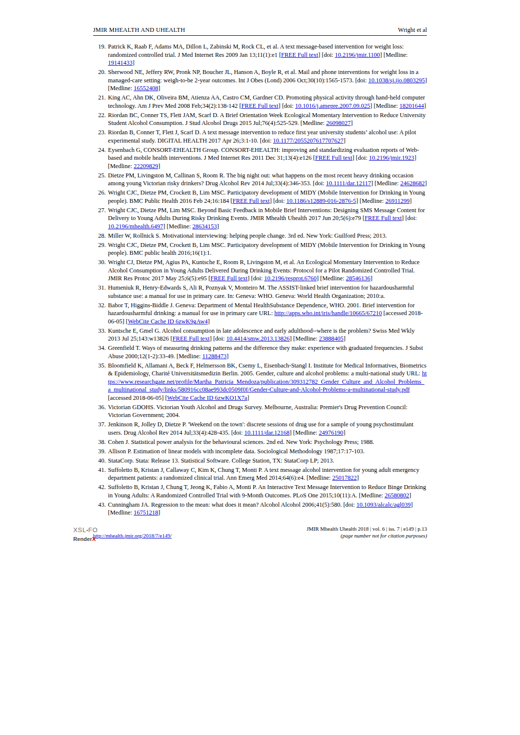JMIR MHEALTH AND UHEALTH
Wright et al
19. Patrick K, Raab F, Adams MA, Dillon L, Zabinski M, Rock CL, et al. A text message-based intervention for weight loss: randomized controlled trial. J Med Internet Res 2009 Jan 13;11(1):e1 [FREE Full text] [doi: 10.2196/jmir.1100] [Medline: 19141433]
20. Sherwood NE, Jeffery RW, Pronk NP, Boucher JL, Hanson A, Boyle R, et al. Mail and phone interventions for weight loss in a managed-care setting: weigh-to-be 2-year outcomes. Int J Obes (Lond) 2006 Oct;30(10):1565-1573. [doi: 10.1038/sj.ijo.0803295] [Medline: 16552408]
21. King AC, Ahn DK, Oliveira BM, Atienza AA, Castro CM, Gardner CD. Promoting physical activity through hand-held computer technology. Am J Prev Med 2008 Feb;34(2):138-142 [FREE Full text] [doi: 10.1016/j.amepre.2007.09.025] [Medline: 18201644]
22. Riordan BC, Conner TS, Flett JAM, Scarf D. A Brief Orientation Week Ecological Momentary Intervention to Reduce University Student Alcohol Consumption. J Stud Alcohol Drugs 2015 Jul;76(4):525-529. [Medline: 26098027]
23. Riordan B, Conner T, Flett J, Scarf D. A text message intervention to reduce first year university students’ alcohol use: A pilot experimental study. DIGITAL HEALTH 2017 Apr 26;3:1-10. [doi: 10.1177/2055207617707627]
24. Eysenbach G, CONSORT-EHEALTH Group. CONSORT-EHEALTH: improving and standardizing evaluation reports of Web-based and mobile health interventions. J Med Internet Res 2011 Dec 31;13(4):e126 [FREE Full text] [doi: 10.2196/jmir.1923] [Medline: 22209829]
25. Dietze PM, Livingston M, Callinan S, Room R. The big night out: what happens on the most recent heavy drinking occasion among young Victorian risky drinkers? Drug Alcohol Rev 2014 Jul;33(4):346-353. [doi: 10.1111/dar.12117] [Medline: 24628682]
26. Wright CJC, Dietze PM, Crockett B, Lim MSC. Participatory development of MIDY (Mobile Intervention for Drinking in Young people). BMC Public Health 2016 Feb 24;16:184 [FREE Full text] [doi: 10.1186/s12889-016-2876-5] [Medline: 26911299]
27. Wright CJC, Dietze PM, Lim MSC. Beyond Basic Feedback in Mobile Brief Interventions: Designing SMS Message Content for Delivery to Young Adults During Risky Drinking Events. JMIR Mhealth Uhealth 2017 Jun 20;5(6):e79 [FREE Full text] [doi: 10.2196/mhealth.6497] [Medline: 28634153]
28. Miller W, Rollnick S. Motivational interviewing: helping people change. 3rd ed. New York: Guilford Press; 2013.
29. Wright CJC, Dietze PM, Crockett B, Lim MSC. Participatory development of MIDY (Mobile Intervention for Drinking in Young people). BMC public health 2016;16(1):1.
30. Wright CJ, Dietze PM, Agius PA, Kuntsche E, Room R, Livingston M, et al. An Ecological Momentary Intervention to Reduce Alcohol Consumption in Young Adults Delivered During Drinking Events: Protocol for a Pilot Randomized Controlled Trial. JMIR Res Protoc 2017 May 25;6(5):e95 [FREE Full text] [doi: 10.2196/resprot.6760] [Medline: 28546136]
31. Humeniuk R, Henry-Edwards S, Ali R, Poznyak V, Monteiro M. The ASSIST-linked brief intervention for hazardousharmful substance use: a manual for use in primary care. In: Geneva: WHO. Geneva: World Health Organization; 2010:a.
32. Babor T, Higgins-Biddle J. Geneva: Department of Mental HealthSubstance Dependence, WHO. 2001. Brief intervention for hazardousharmful drinking: a manual for use in primary care URL: http://apps.who.int/iris/handle/10665/67210 [accessed 2018-06-05] [WebCite Cache ID 6zwK9gAw4]
33. Kuntsche E, Gmel G. Alcohol consumption in late adolescence and early adulthood--where is the problem? Swiss Med Wkly 2013 Jul 25;143:w13826 [FREE Full text] [doi: 10.4414/smw.2013.13826] [Medline: 23888405]
34. Greenfield T. Ways of measuring drinking patterns and the difference they make: experience with graduated frequencies. J Subst Abuse 2000;12(1-2):33-49. [Medline: 11288473]
35. Bloomfield K, Allamani A, Beck F, Helmersson BK, Csemy L, Eisenbach-Stangl I. Institute for Medical Informatives, Biometrics & Epidemiology, Charité Universitätsmedizin Berlin. 2005. Gender, culture and alcohol problems: a multi-national study URL: https://www.researchgate.net/profile/Martha_Patricia_Mendoza/publication/309312782_Gender_Culture_and_Alcohol_Problems_a_multinational_study/links/580916cc08ae993dc0509f0f/Gender-Culture-and-Alcohol-Problems-a-multinational-study.pdf [accessed 2018-06-05] [WebCite Cache ID 6zwKO1X7a]
36. Victorian GDOHS. Victorian Youth Alcohol and Drugs Survey. Melbourne, Australia: Premier's Drug Prevention Council: Victorian Government; 2004.
37. Jenkinson R, Jolley D, Dietze P. 'Weekend on the town': discrete sessions of drug use for a sample of young psychostimulant users. Drug Alcohol Rev 2014 Jul;33(4):428-435. [doi: 10.1111/dar.12168] [Medline: 24976190]
38. Cohen J. Statistical power analysis for the behavioural sciences. 2nd ed. New York: Psychology Press; 1988.
39. Allison P. Estimation of linear models with incomplete data. Sociological Methodology 1987;17:17-103.
40. StataCorp. Stata: Release 13. Statistical Software. College Station, TX: StataCorp LP; 2013.
41. Suffoletto B, Kristan J, Callaway C, Kim K, Chung T, Monti P. A text message alcohol intervention for young adult emergency department patients: a randomized clinical trial. Ann Emerg Med 2014;64(6):e4. [Medline: 25017822]
42. Suffoletto B, Kristan J, Chung T, Jeong K, Fabio A, Monti P. An Interactive Text Message Intervention to Reduce Binge Drinking in Young Adults: A Randomized Controlled Trial with 9-Month Outcomes. PLoS One 2015;10(11):A. [Medline: 26580802]
43. Cunningham JA. Regression to the mean: what does it mean? Alcohol Alcohol 2006;41(5):580. [doi: 10.1093/alcalc/agl039] [Medline: 16751218]
http://mhealth.jmir.org/2018/7/e149/
JMIR Mhealth Uhealth 2018 | vol. 6 | iss. 7 | e149 | p.13
(page number not for citation purposes)
XSL•FO
Render X